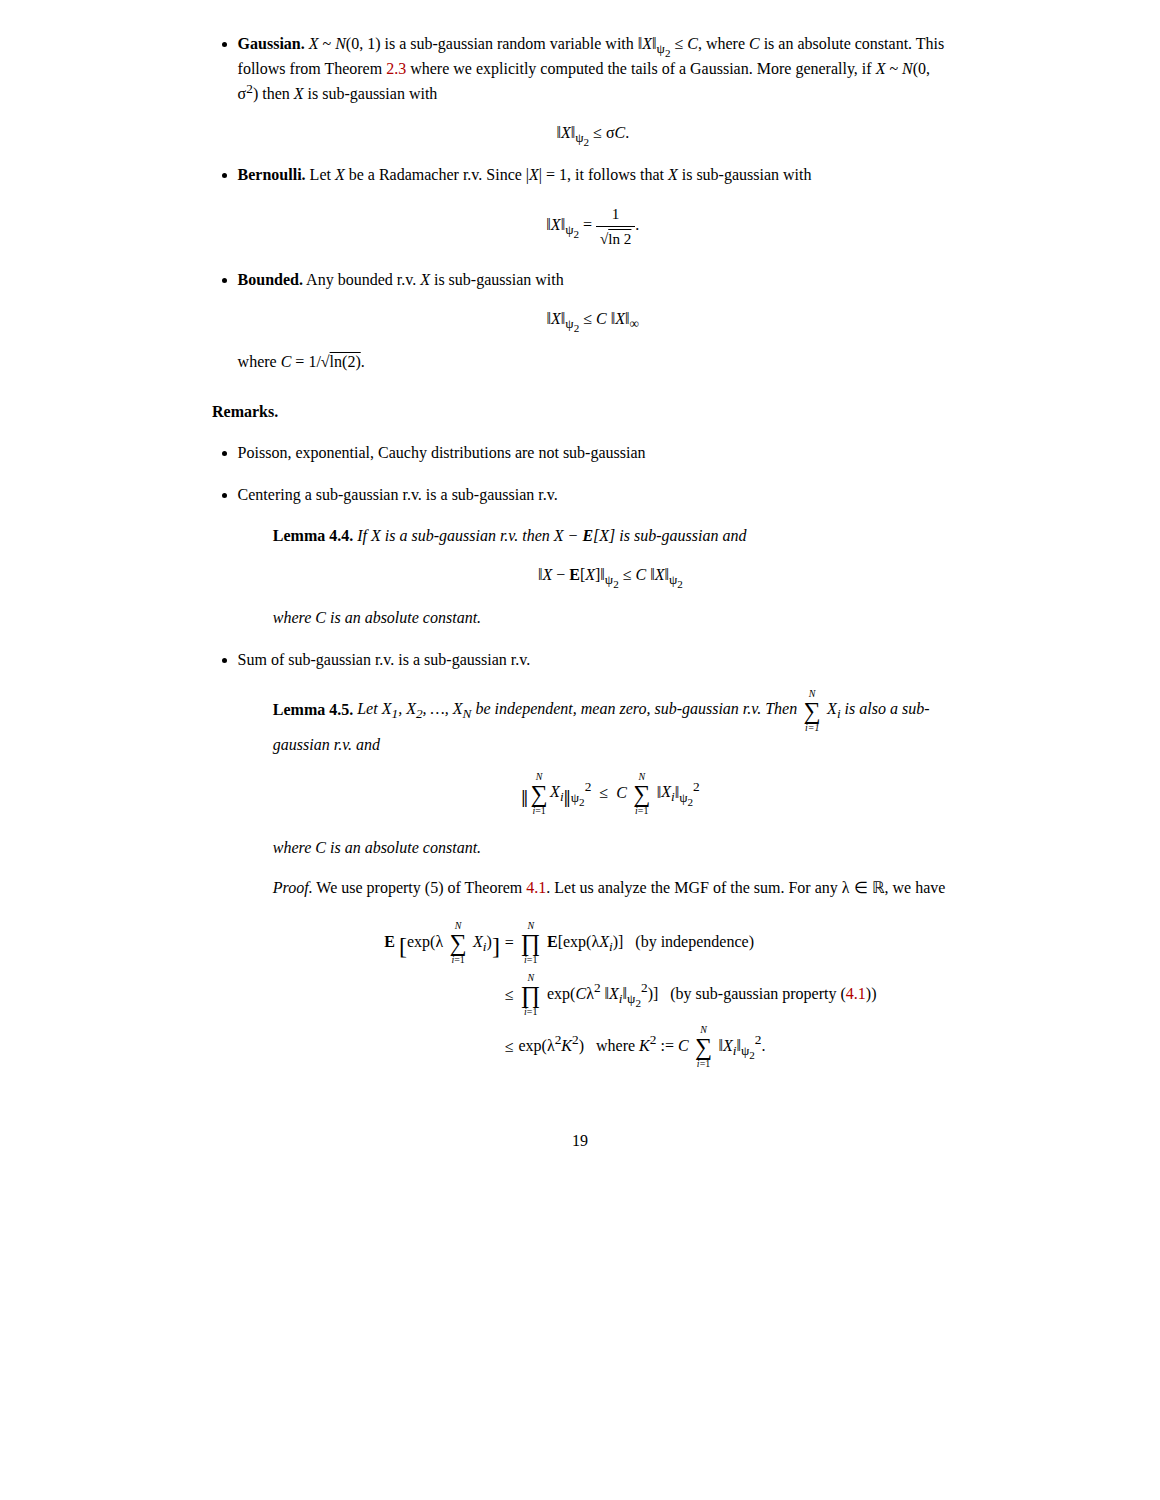Gaussian. X ~ N(0, 1) is a sub-gaussian random variable with ‖X‖ψ2 ≤ C, where C is an absolute constant. This follows from Theorem 2.3 where we explicitly computed the tails of a Gaussian. More generally, if X ~ N(0, σ2) then X is sub-gaussian with
‖X‖ψ2 ≤ σC.
Bernoulli. Let X be a Radamacher r.v. Since |X| = 1, it follows that X is sub-gaussian with
‖X‖ψ2 = 1√ln 2.
Bounded. Any bounded r.v. X is sub-gaussian with
‖X‖ψ2 ≤ C ‖X‖∞
where C = 1/√ln(2).
Remarks.
Poisson, exponential, Cauchy distributions are not sub-gaussian
Centering a sub-gaussian r.v. is a sub-gaussian r.v.
Lemma 4.4. If X is a sub-gaussian r.v. then X − E[X] is sub-gaussian and
‖X − E[X]‖ψ2 ≤ C ‖X‖ψ2
where C is an absolute constant.
Sum of sub-gaussian r.v. is a sub-gaussian r.v.
Lemma 4.5. Let X1, X2, …, XN be independent, mean zero, sub-gaussian r.v. Then N∑i=1 Xi is also a sub-gaussian r.v. and
‖N∑i=1 Xi‖ψ22 ≤ C N∑i=1 ‖Xi‖ψ22
where C is an absolute constant.
Proof. We use property (5) of Theorem 4.1. Let us analyze the MGF of the sum. For any λ ∈ ℝ, we have
| E [ exp(λ N ∑ i =1 X i ) ] | = | N ∏ i =1 E [exp(λ X i )] (by independence) |
| | ≤ | N ∏ i =1 exp( C λ 2 ‖ X i ‖ ψ 2 2 )] (by sub-gaussian property ( 4.1 )) |
| | ≤ | exp(λ 2 K 2 ) where K 2 := C N ∑ i =1 ‖ X i ‖ ψ 2 2 . |
19